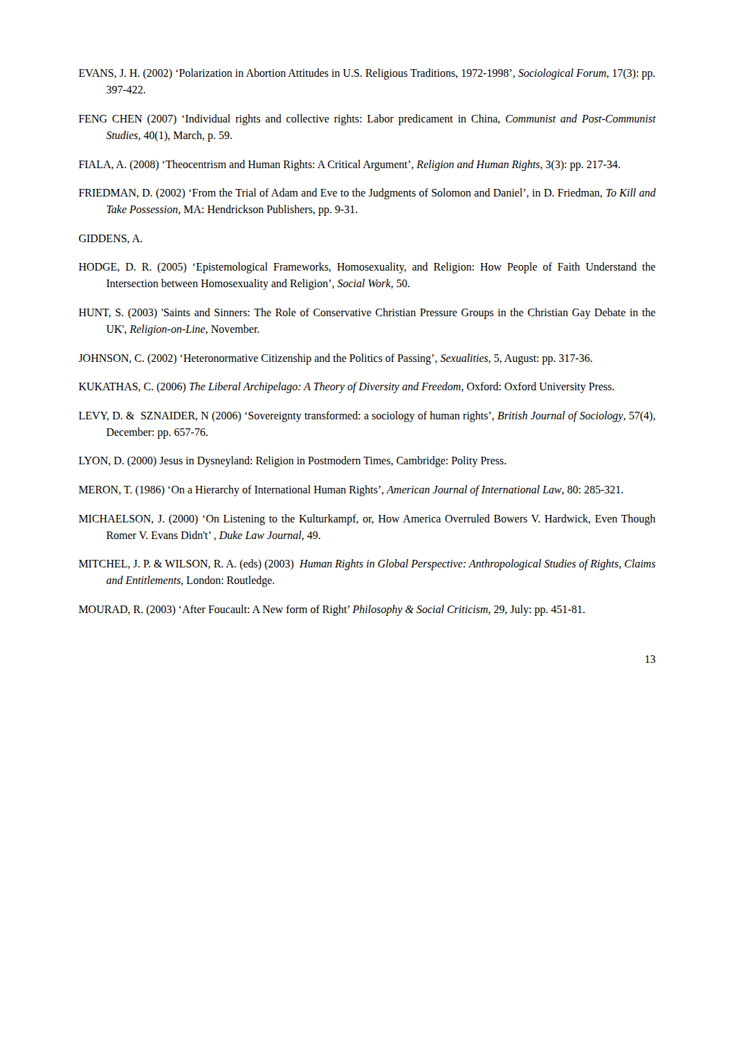EVANS, J. H. (2002) ‘Polarization in Abortion Attitudes in U.S. Religious Traditions, 1972-1998’, Sociological Forum, 17(3): pp. 397-422.
FENG CHEN (2007) ‘Individual rights and collective rights: Labor predicament in China, Communist and Post-Communist Studies, 40(1), March, p. 59.
FIALA, A. (2008) ‘Theocentrism and Human Rights: A Critical Argument’, Religion and Human Rights, 3(3): pp. 217-34.
FRIEDMAN, D. (2002) ‘From the Trial of Adam and Eve to the Judgments of Solomon and Daniel’, in D. Friedman, To Kill and Take Possession, MA: Hendrickson Publishers, pp. 9-31.
GIDDENS, A.
HODGE, D. R. (2005) ‘Epistemological Frameworks, Homosexuality, and Religion: How People of Faith Understand the Intersection between Homosexuality and Religion’, Social Work, 50.
HUNT, S. (2003) 'Saints and Sinners: The Role of Conservative Christian Pressure Groups in the Christian Gay Debate in the UK', Religion-on-Line, November.
JOHNSON, C. (2002) ‘Heteronormative Citizenship and the Politics of Passing’, Sexualities, 5, August: pp. 317-36.
KUKATHAS, C. (2006) The Liberal Archipelago: A Theory of Diversity and Freedom, Oxford: Oxford University Press.
LEVY, D. & SZNAIDER, N (2006) ‘Sovereignty transformed: a sociology of human rights’, British Journal of Sociology, 57(4), December: pp. 657-76.
LYON, D. (2000) Jesus in Dysneyland: Religion in Postmodern Times, Cambridge: Polity Press.
MERON, T. (1986) ‘On a Hierarchy of International Human Rights’, American Journal of International Law, 80: 285-321.
MICHAELSON, J. (2000) ‘On Listening to the Kulturkampf, or, How America Overruled Bowers V. Hardwick, Even Though Romer V. Evans Didn't’ , Duke Law Journal, 49.
MITCHEL, J. P. & WILSON, R. A. (eds) (2003) Human Rights in Global Perspective: Anthropological Studies of Rights, Claims and Entitlements, London: Routledge.
MOURAD, R. (2003) ‘After Foucault: A New form of Right’ Philosophy & Social Criticism, 29, July: pp. 451-81.
13